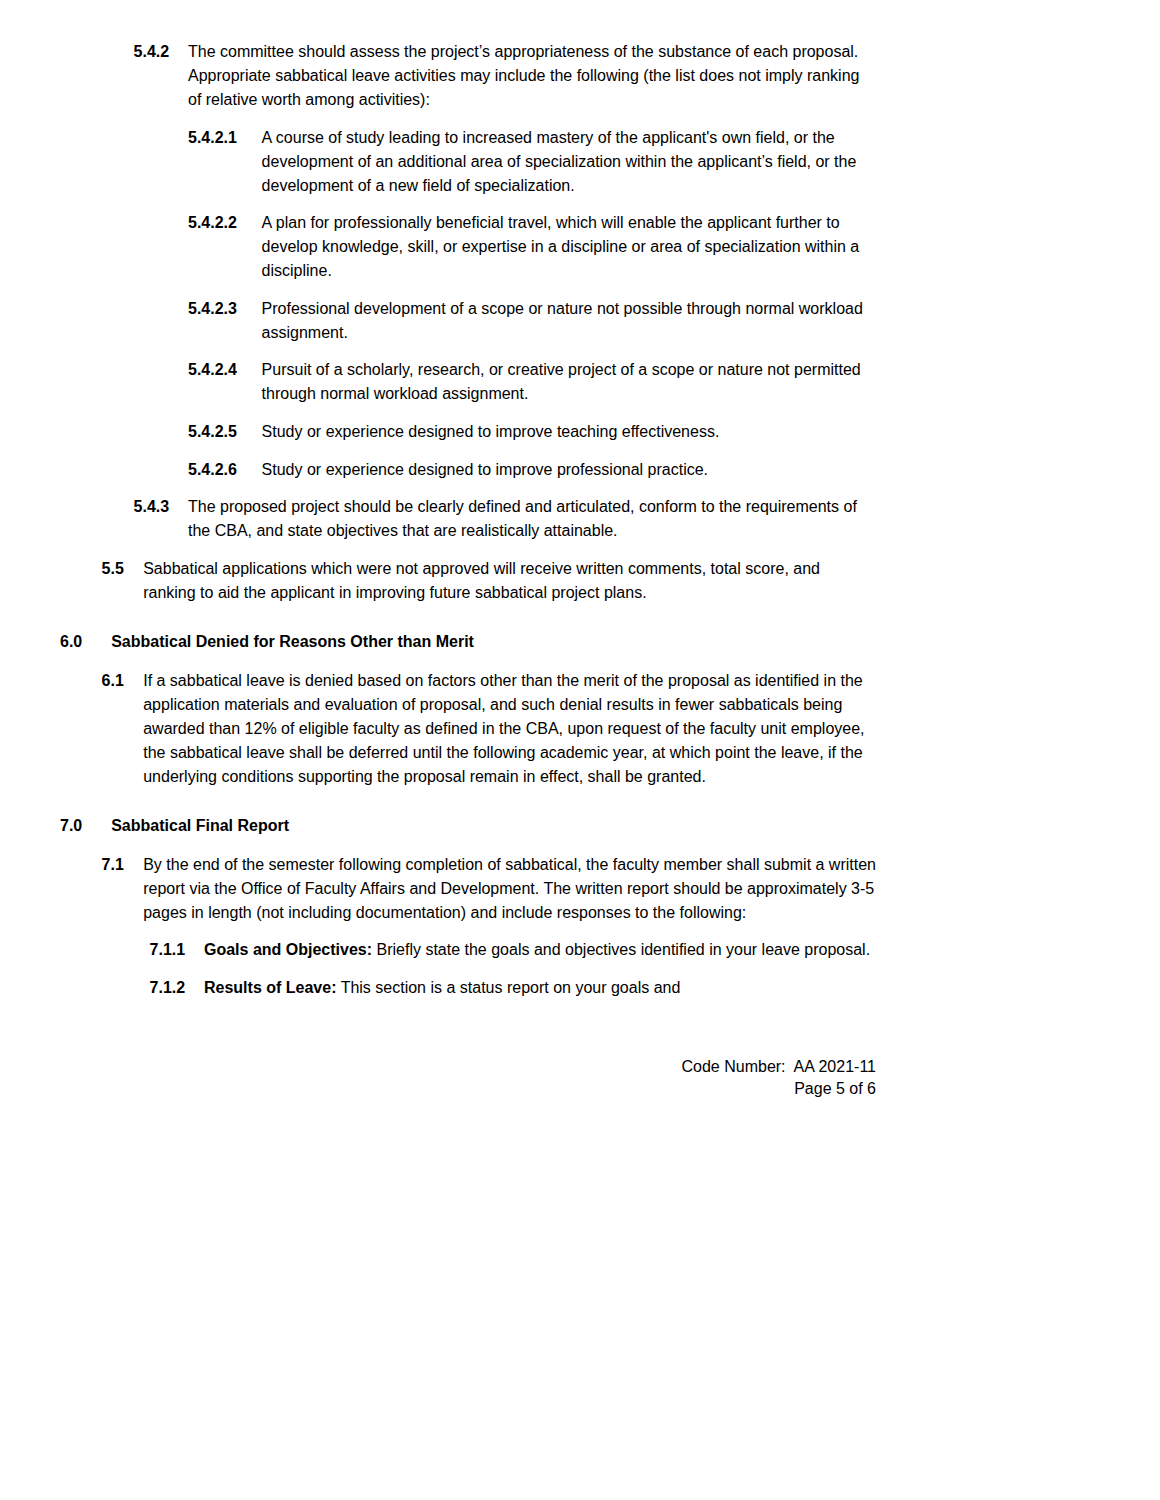5.4.2 The committee should assess the project’s appropriateness of the substance of each proposal. Appropriate sabbatical leave activities may include the following (the list does not imply ranking of relative worth among activities):
5.4.2.1 A course of study leading to increased mastery of the applicant's own field, or the development of an additional area of specialization within the applicant’s field, or the development of a new field of specialization.
5.4.2.2 A plan for professionally beneficial travel, which will enable the applicant further to develop knowledge, skill, or expertise in a discipline or area of specialization within a discipline.
5.4.2.3 Professional development of a scope or nature not possible through normal workload assignment.
5.4.2.4 Pursuit of a scholarly, research, or creative project of a scope or nature not permitted through normal workload assignment.
5.4.2.5 Study or experience designed to improve teaching effectiveness.
5.4.2.6 Study or experience designed to improve professional practice.
5.4.3 The proposed project should be clearly defined and articulated, conform to the requirements of the CBA, and state objectives that are realistically attainable.
5.5 Sabbatical applications which were not approved will receive written comments, total score, and ranking to aid the applicant in improving future sabbatical project plans.
6.0 Sabbatical Denied for Reasons Other than Merit
6.1 If a sabbatical leave is denied based on factors other than the merit of the proposal as identified in the application materials and evaluation of proposal, and such denial results in fewer sabbaticals being awarded than 12% of eligible faculty as defined in the CBA, upon request of the faculty unit employee, the sabbatical leave shall be deferred until the following academic year, at which point the leave, if the underlying conditions supporting the proposal remain in effect, shall be granted.
7.0 Sabbatical Final Report
7.1 By the end of the semester following completion of sabbatical, the faculty member shall submit a written report via the Office of Faculty Affairs and Development. The written report should be approximately 3-5 pages in length (not including documentation) and include responses to the following:
7.1.1 Goals and Objectives: Briefly state the goals and objectives identified in your leave proposal.
7.1.2 Results of Leave: This section is a status report on your goals and
Code Number: AA 2021-11
Page 5 of 6